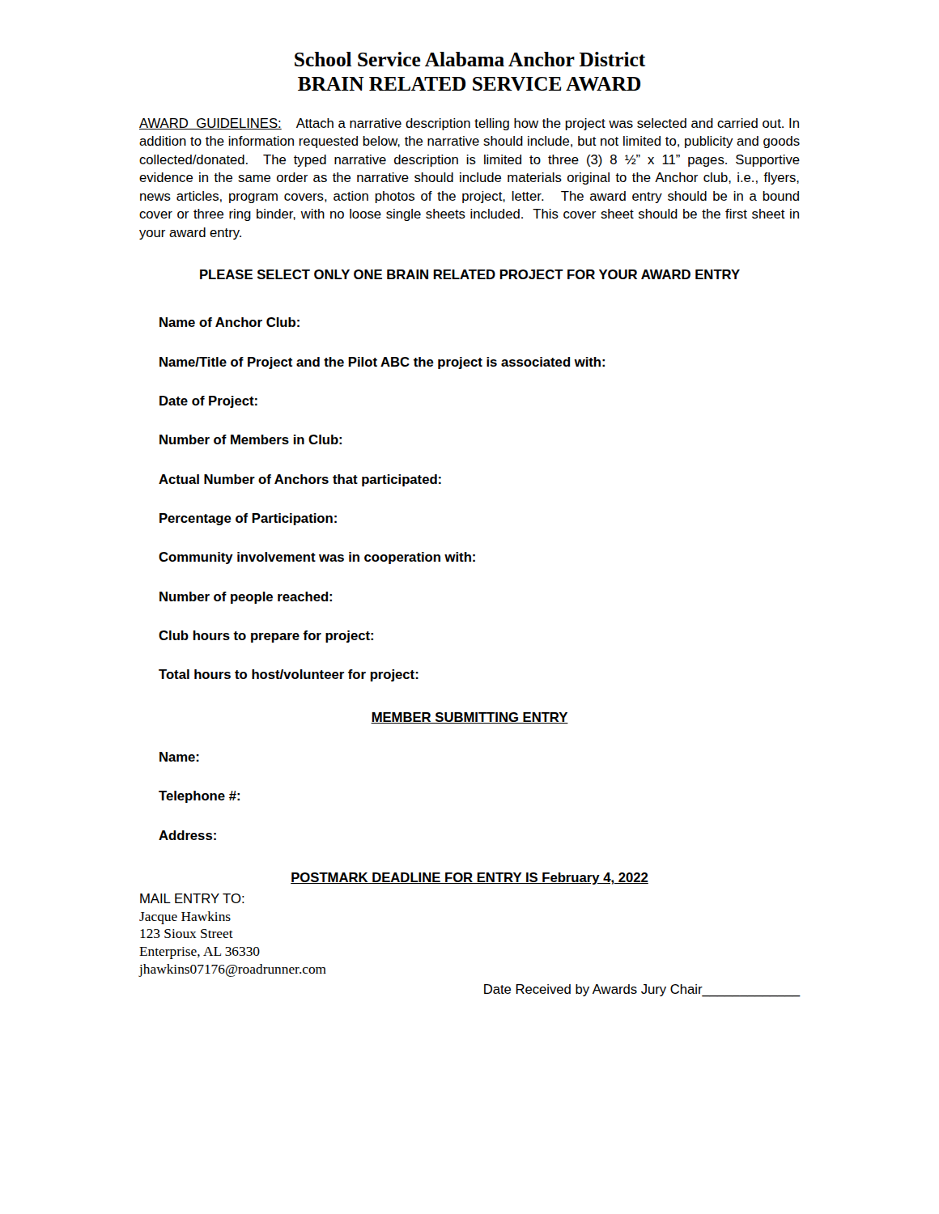School Service Alabama Anchor District
BRAIN RELATED SERVICE AWARD
AWARD GUIDELINES: Attach a narrative description telling how the project was selected and carried out. In addition to the information requested below, the narrative should include, but not limited to, publicity and goods collected/donated. The typed narrative description is limited to three (3) 8 ½” x 11” pages. Supportive evidence in the same order as the narrative should include materials original to the Anchor club, i.e., flyers, news articles, program covers, action photos of the project, letter. The award entry should be in a bound cover or three ring binder, with no loose single sheets included. This cover sheet should be the first sheet in your award entry.
PLEASE SELECT ONLY ONE BRAIN RELATED PROJECT FOR YOUR AWARD ENTRY
Name of Anchor Club:
Name/Title of Project and the Pilot ABC the project is associated with:
Date of Project:
Number of Members in Club:
Actual Number of Anchors that participated:
Percentage of Participation:
Community involvement was in cooperation with:
Number of people reached:
Club hours to prepare for project:
Total hours to host/volunteer for project:
MEMBER SUBMITTING ENTRY
Name:
Telephone #:
Address:
POSTMARK DEADLINE FOR ENTRY IS February 4, 2022
MAIL ENTRY TO:
Jacque Hawkins
123 Sioux Street
Enterprise, AL 36330
jhawkins07176@roadrunner.com
Date Received by Awards Jury Chair_____________